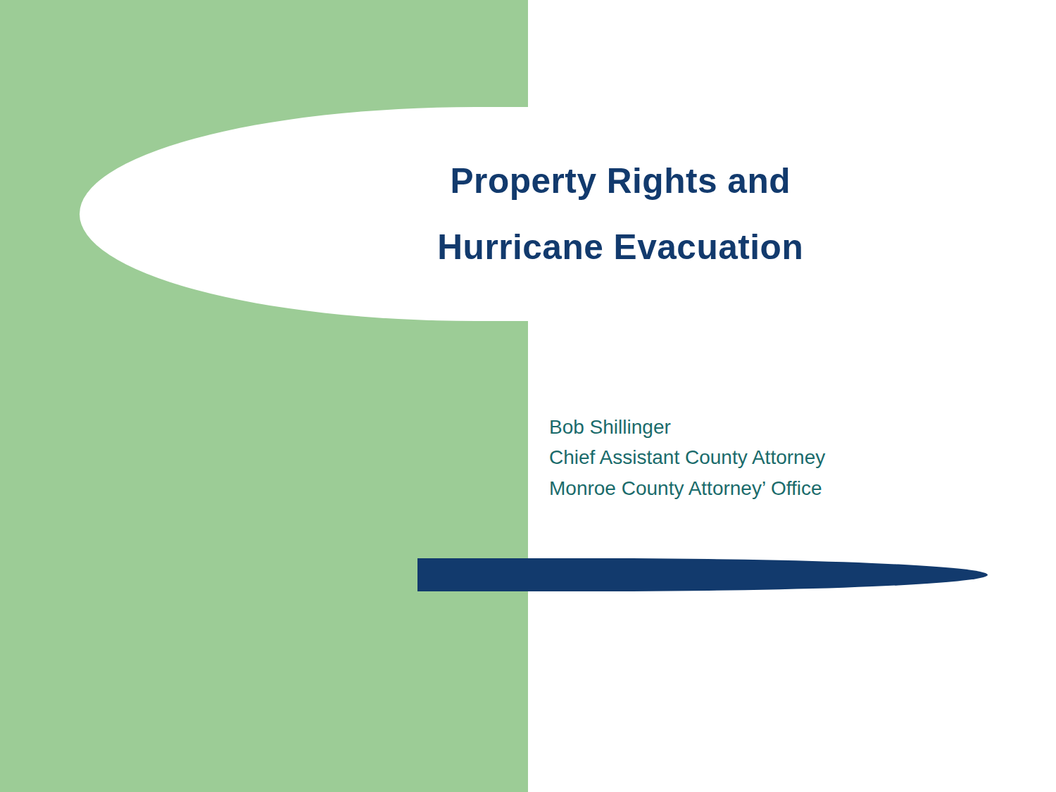Property Rights and
Hurricane Evacuation
Bob Shillinger
Chief Assistant County Attorney
Monroe County Attorney’ Office